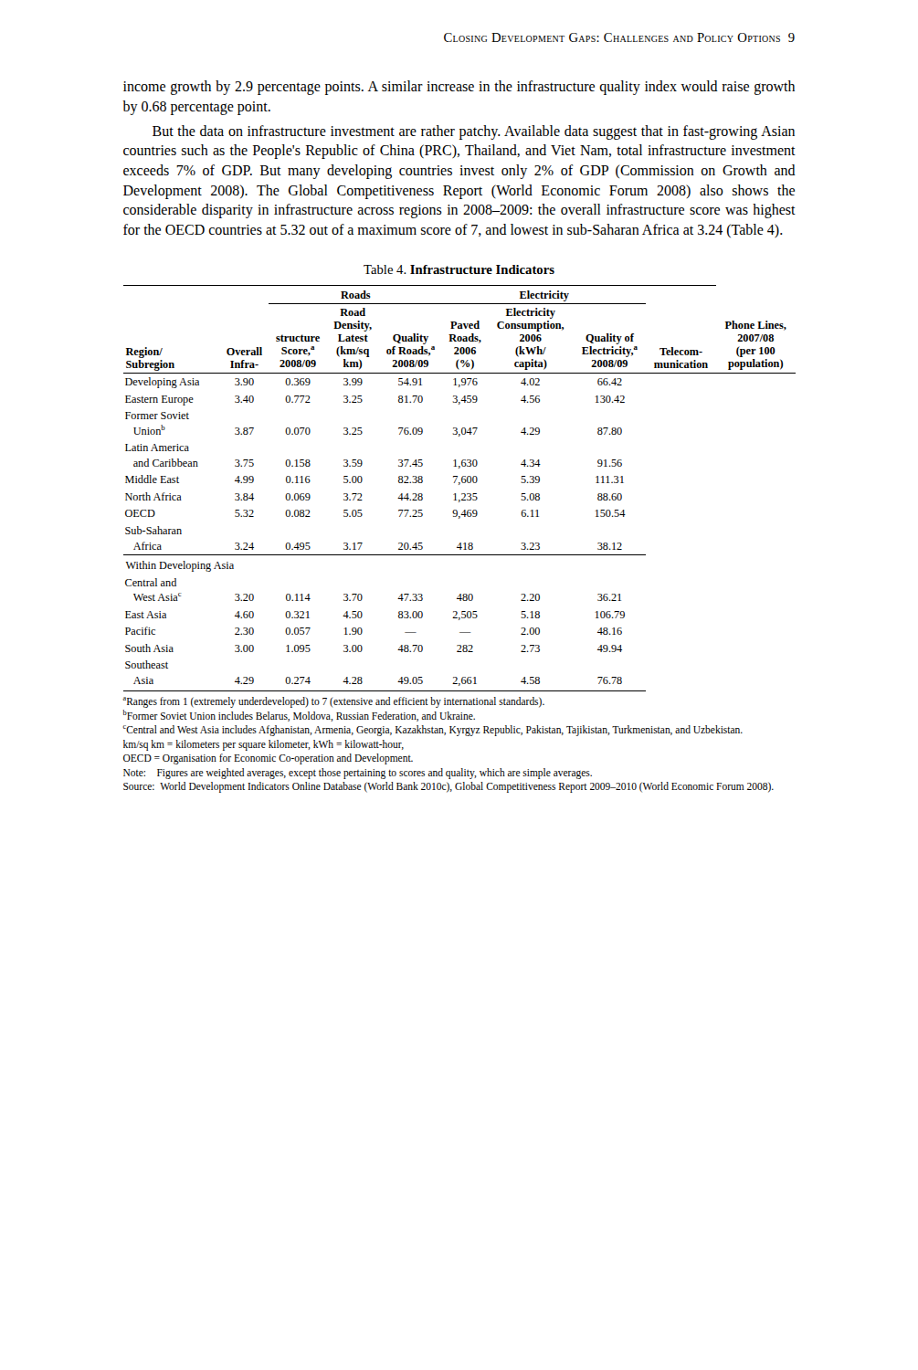Closing Development Gaps: Challenges and Policy Options 9
income growth by 2.9 percentage points. A similar increase in the infrastructure quality index would raise growth by 0.68 percentage point.
But the data on infrastructure investment are rather patchy. Available data suggest that in fast-growing Asian countries such as the People's Republic of China (PRC), Thailand, and Viet Nam, total infrastructure investment exceeds 7% of GDP. But many developing countries invest only 2% of GDP (Commission on Growth and Development 2008). The Global Competitiveness Report (World Economic Forum 2008) also shows the considerable disparity in infrastructure across regions in 2008–2009: the overall infrastructure score was highest for the OECD countries at 5.32 out of a maximum score of 7, and lowest in sub-Saharan Africa at 3.24 (Table 4).
Table 4. Infrastructure Indicators
| Region/ Subregion | Overall Infra- | Roads | Electricity | Telecom- munication |
| --- | --- | --- | --- | --- |
| structure Score, a 2008/09 | Road Density, Latest (km/sq km) | Quality of Roads, a 2008/09 | Paved Roads, 2006 (%) | Electricity Consumption, 2006 (kWh/ capita) | Quality of Electricity, a 2008/09 | Phone Lines, 2007/08 (per 100 population) |
| Developing Asia | 3.90 | 0.369 | 3.99 | 54.91 | 1,976 | 4.02 | 66.42 |
| Eastern Europe | 3.40 | 0.772 | 3.25 | 81.70 | 3,459 | 4.56 | 130.42 |
| Former Soviet Union b | 3.87 | 0.070 | 3.25 | 76.09 | 3,047 | 4.29 | 87.80 |
| Latin America and Caribbean | 3.75 | 0.158 | 3.59 | 37.45 | 1,630 | 4.34 | 91.56 |
| Middle East | 4.99 | 0.116 | 5.00 | 82.38 | 7,600 | 5.39 | 111.31 |
| North Africa | 3.84 | 0.069 | 3.72 | 44.28 | 1,235 | 5.08 | 88.60 |
| OECD | 5.32 | 0.082 | 5.05 | 77.25 | 9,469 | 6.11 | 150.54 |
| Sub-Saharan Africa | 3.24 | 0.495 | 3.17 | 20.45 | 418 | 3.23 | 38.12 |
| Within Developing Asia |
| Central and West Asia c | 3.20 | 0.114 | 3.70 | 47.33 | 480 | 2.20 | 36.21 |
| East Asia | 4.60 | 0.321 | 4.50 | 83.00 | 2,505 | 5.18 | 106.79 |
| Pacific | 2.30 | 0.057 | 1.90 | — | — | 2.00 | 48.16 |
| South Asia | 3.00 | 1.095 | 3.00 | 48.70 | 282 | 2.73 | 49.94 |
| Southeast Asia | 4.29 | 0.274 | 4.28 | 49.05 | 2,661 | 4.58 | 76.78 |
aRanges from 1 (extremely underdeveloped) to 7 (extensive and efficient by international standards).
bFormer Soviet Union includes Belarus, Moldova, Russian Federation, and Ukraine.
cCentral and West Asia includes Afghanistan, Armenia, Georgia, Kazakhstan, Kyrgyz Republic, Pakistan, Tajikistan, Turkmenistan, and Uzbekistan.
km/sq km = kilometers per square kilometer, kWh = kilowatt-hour,
OECD = Organisation for Economic Co-operation and Development.
Note: Figures are weighted averages, except those pertaining to scores and quality, which are simple averages.
Source: World Development Indicators Online Database (World Bank 2010c), Global Competitiveness Report 2009–2010 (World Economic Forum 2008).